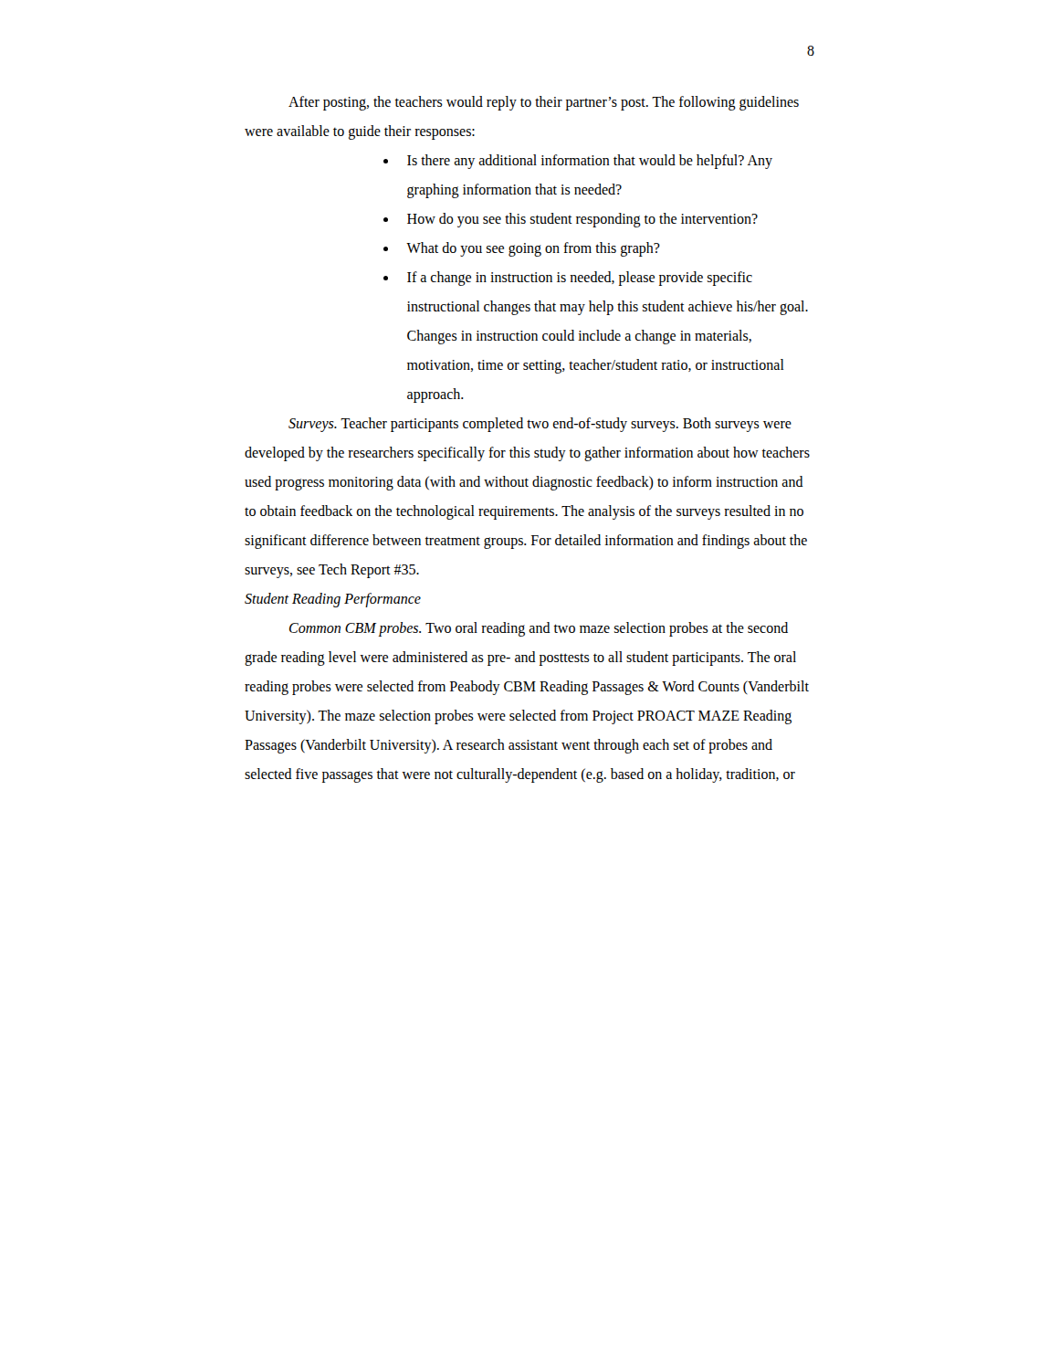8
After posting, the teachers would reply to their partner’s post. The following guidelines were available to guide their responses:
Is there any additional information that would be helpful? Any graphing information that is needed?
How do you see this student responding to the intervention?
What do you see going on from this graph?
If a change in instruction is needed, please provide specific instructional changes that may help this student achieve his/her goal. Changes in instruction could include a change in materials, motivation, time or setting, teacher/student ratio, or instructional approach.
Surveys. Teacher participants completed two end-of-study surveys. Both surveys were developed by the researchers specifically for this study to gather information about how teachers used progress monitoring data (with and without diagnostic feedback) to inform instruction and to obtain feedback on the technological requirements. The analysis of the surveys resulted in no significant difference between treatment groups. For detailed information and findings about the surveys, see Tech Report #35.
Student Reading Performance
Common CBM probes. Two oral reading and two maze selection probes at the second grade reading level were administered as pre- and posttests to all student participants. The oral reading probes were selected from Peabody CBM Reading Passages & Word Counts (Vanderbilt University). The maze selection probes were selected from Project PROACT MAZE Reading Passages (Vanderbilt University). A research assistant went through each set of probes and selected five passages that were not culturally-dependent (e.g. based on a holiday, tradition, or